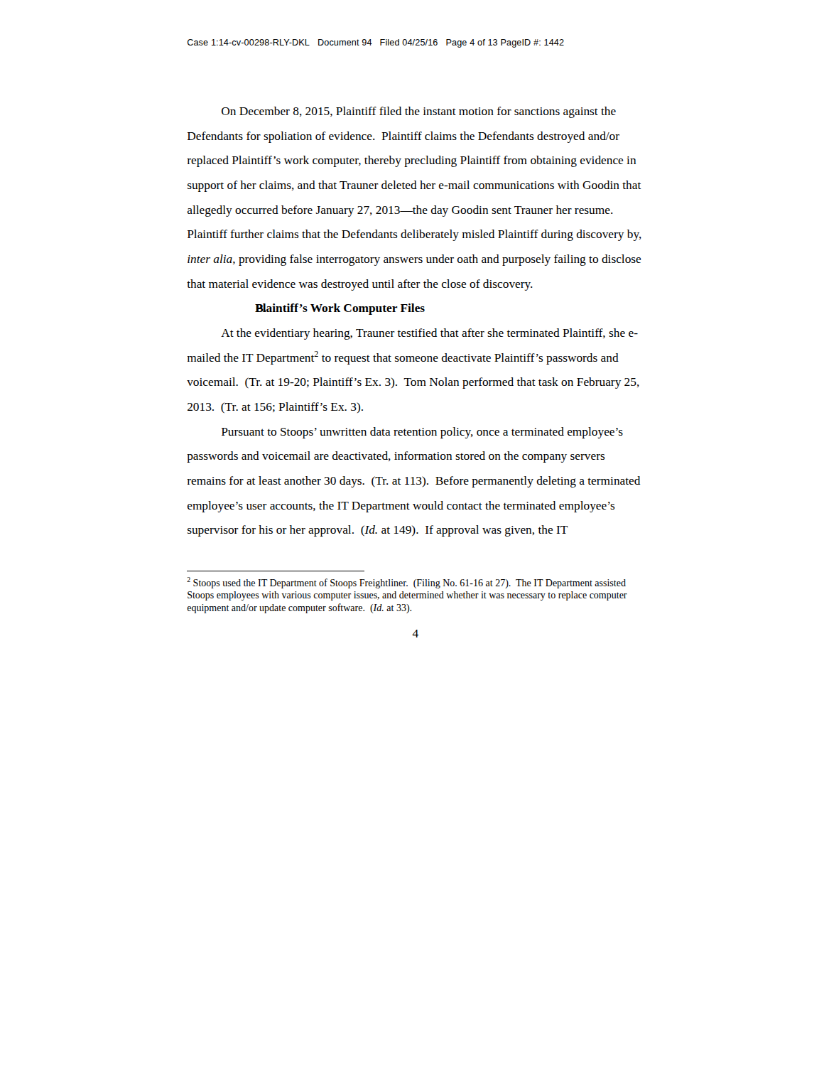Case 1:14-cv-00298-RLY-DKL Document 94 Filed 04/25/16 Page 4 of 13 PageID #: 1442
On December 8, 2015, Plaintiff filed the instant motion for sanctions against the Defendants for spoliation of evidence. Plaintiff claims the Defendants destroyed and/or replaced Plaintiff’s work computer, thereby precluding Plaintiff from obtaining evidence in support of her claims, and that Trauner deleted her e-mail communications with Goodin that allegedly occurred before January 27, 2013—the day Goodin sent Trauner her resume. Plaintiff further claims that the Defendants deliberately misled Plaintiff during discovery by, inter alia, providing false interrogatory answers under oath and purposely failing to disclose that material evidence was destroyed until after the close of discovery.
B. Plaintiff’s Work Computer Files
At the evidentiary hearing, Trauner testified that after she terminated Plaintiff, she e-mailed the IT Department2 to request that someone deactivate Plaintiff’s passwords and voicemail. (Tr. at 19-20; Plaintiff’s Ex. 3). Tom Nolan performed that task on February 25, 2013. (Tr. at 156; Plaintiff’s Ex. 3).
Pursuant to Stoops’ unwritten data retention policy, once a terminated employee’s passwords and voicemail are deactivated, information stored on the company servers remains for at least another 30 days. (Tr. at 113). Before permanently deleting a terminated employee’s user accounts, the IT Department would contact the terminated employee’s supervisor for his or her approval. (Id. at 149). If approval was given, the IT
2 Stoops used the IT Department of Stoops Freightliner. (Filing No. 61-16 at 27). The IT Department assisted Stoops employees with various computer issues, and determined whether it was necessary to replace computer equipment and/or update computer software. (Id. at 33).
4